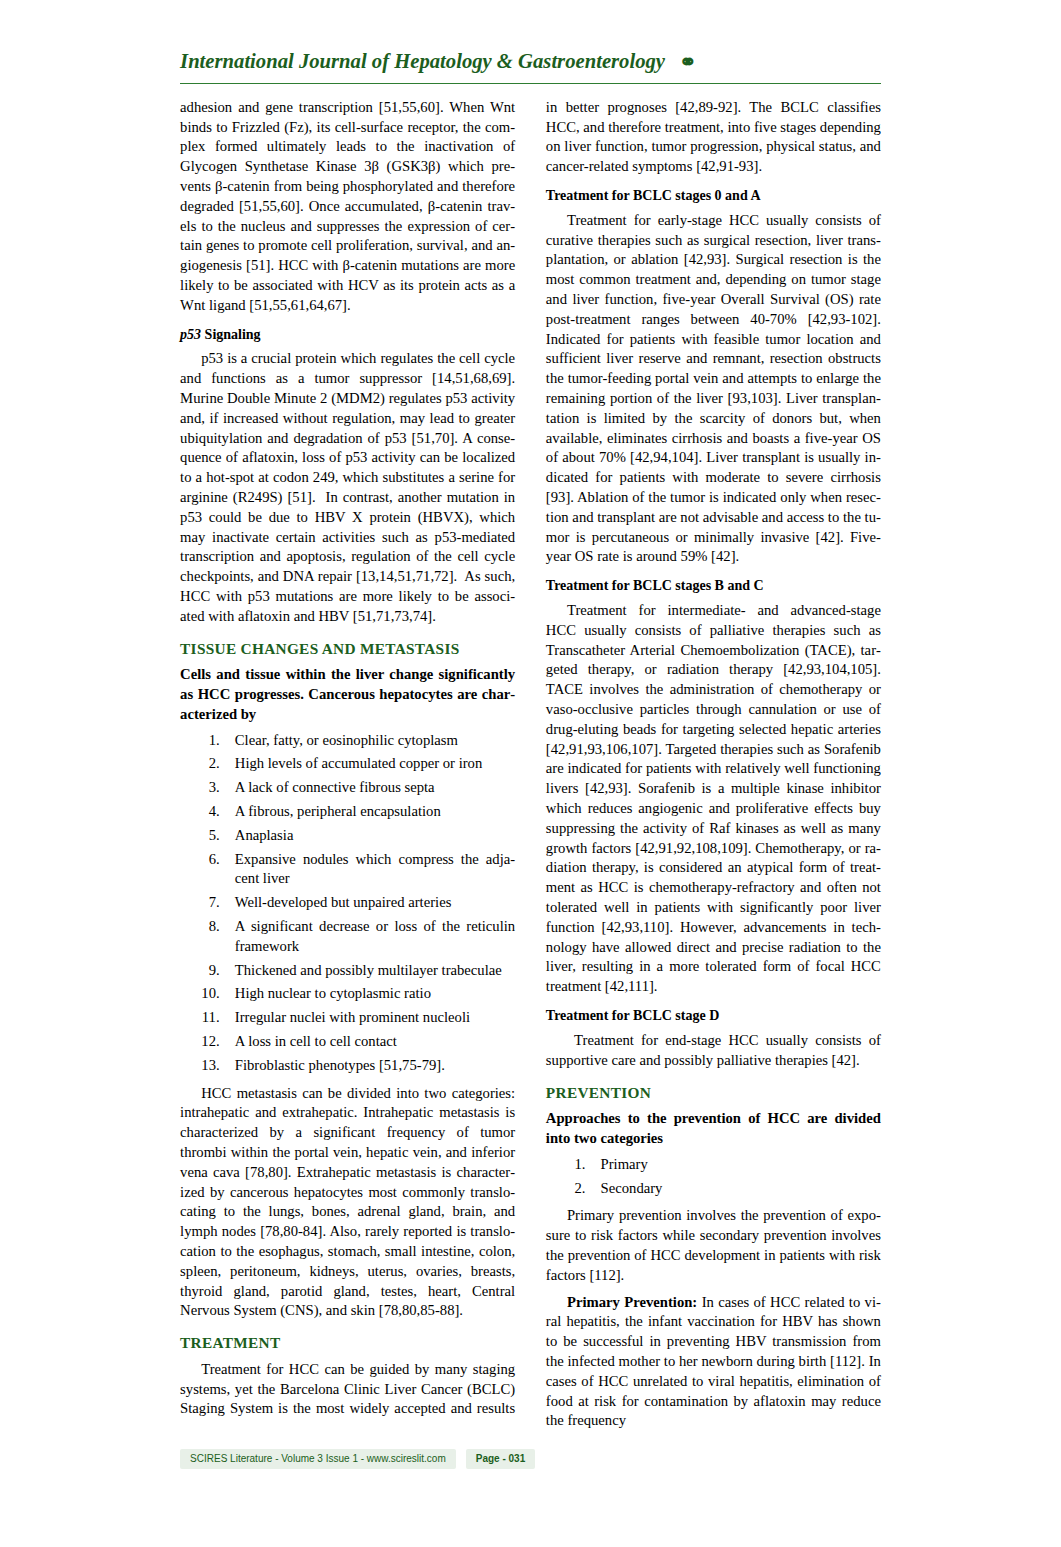International Journal of Hepatology & Gastroenterology ⚭
adhesion and gene transcription [51,55,60]. When Wnt binds to Frizzled (Fz), its cell-surface receptor, the complex formed ultimately leads to the inactivation of Glycogen Synthetase Kinase 3β (GSK3β) which prevents β-catenin from being phosphorylated and therefore degraded [51,55,60]. Once accumulated, β-catenin travels to the nucleus and suppresses the expression of certain genes to promote cell proliferation, survival, and angiogenesis [51]. HCC with β-catenin mutations are more likely to be associated with HCV as its protein acts as a Wnt ligand [51,55,61,64,67].
p53 Signaling
p53 is a crucial protein which regulates the cell cycle and functions as a tumor suppressor [14,51,68,69]. Murine Double Minute 2 (MDM2) regulates p53 activity and, if increased without regulation, may lead to greater ubiquitylation and degradation of p53 [51,70]. A consequence of aflatoxin, loss of p53 activity can be localized to a hot-spot at codon 249, which substitutes a serine for arginine (R249S) [51]. In contrast, another mutation in p53 could be due to HBV X protein (HBVX), which may inactivate certain activities such as p53-mediated transcription and apoptosis, regulation of the cell cycle checkpoints, and DNA repair [13,14,51,71,72]. As such, HCC with p53 mutations are more likely to be associated with aflatoxin and HBV [51,71,73,74].
Tissue Changes and Metastasis
Cells and tissue within the liver change significantly as HCC progresses. Cancerous hepatocytes are characterized by
Clear, fatty, or eosinophilic cytoplasm
High levels of accumulated copper or iron
A lack of connective fibrous septa
A fibrous, peripheral encapsulation
Anaplasia
Expansive nodules which compress the adjacent liver
Well-developed but unpaired arteries
A significant decrease or loss of the reticulin framework
Thickened and possibly multilayer trabeculae
High nuclear to cytoplasmic ratio
Irregular nuclei with prominent nucleoli
A loss in cell to cell contact
Fibroblastic phenotypes [51,75-79].
HCC metastasis can be divided into two categories: intrahepatic and extrahepatic. Intrahepatic metastasis is characterized by a significant frequency of tumor thrombi within the portal vein, hepatic vein, and inferior vena cava [78,80]. Extrahepatic metastasis is characterized by cancerous hepatocytes most commonly translocating to the lungs, bones, adrenal gland, brain, and lymph nodes [78,80-84]. Also, rarely reported is translocation to the esophagus, stomach, small intestine, colon, spleen, peritoneum, kidneys, uterus, ovaries, breasts, thyroid gland, parotid gland, testes, heart, Central Nervous System (CNS), and skin [78,80,85-88].
Treatment
Treatment for HCC can be guided by many staging systems, yet the Barcelona Clinic Liver Cancer (BCLC) Staging System is the most widely accepted and results in better prognoses [42,89-92]. The BCLC classifies HCC, and therefore treatment, into five stages depending on liver function, tumor progression, physical status, and cancer-related symptoms [42,91-93].
Treatment for BCLC stages 0 and A
Treatment for early-stage HCC usually consists of curative therapies such as surgical resection, liver transplantation, or ablation [42,93]. Surgical resection is the most common treatment and, depending on tumor stage and liver function, five-year Overall Survival (OS) rate post-treatment ranges between 40-70% [42,93-102]. Indicated for patients with feasible tumor location and sufficient liver reserve and remnant, resection obstructs the tumor-feeding portal vein and attempts to enlarge the remaining portion of the liver [93,103]. Liver transplantation is limited by the scarcity of donors but, when available, eliminates cirrhosis and boasts a five-year OS of about 70% [42,94,104]. Liver transplant is usually indicated for patients with moderate to severe cirrhosis [93]. Ablation of the tumor is indicated only when resection and transplant are not advisable and access to the tumor is percutaneous or minimally invasive [42]. Five-year OS rate is around 59% [42].
Treatment for BCLC stages B and C
Treatment for intermediate- and advanced-stage HCC usually consists of palliative therapies such as Transcatheter Arterial Chemoembolization (TACE), targeted therapy, or radiation therapy [42,93,104,105]. TACE involves the administration of chemotherapy or vaso-occlusive particles through cannulation or use of drug-eluting beads for targeting selected hepatic arteries [42,91,93,106,107]. Targeted therapies such as Sorafenib are indicated for patients with relatively well functioning livers [42,93]. Sorafenib is a multiple kinase inhibitor which reduces angiogenic and proliferative effects buy suppressing the activity of Raf kinases as well as many growth factors [42,91,92,108,109]. Chemotherapy, or radiation therapy, is considered an atypical form of treatment as HCC is chemotherapy-refractory and often not tolerated well in patients with significantly poor liver function [42,93,110]. However, advancements in technology have allowed direct and precise radiation to the liver, resulting in a more tolerated form of focal HCC treatment [42,111].
Treatment for BCLC stage D
Treatment for end-stage HCC usually consists of supportive care and possibly palliative therapies [42].
Prevention
Approaches to the prevention of HCC are divided into two categories
Primary
Secondary
Primary prevention involves the prevention of exposure to risk factors while secondary prevention involves the prevention of HCC development in patients with risk factors [112].
Primary Prevention: In cases of HCC related to viral hepatitis, the infant vaccination for HBV has shown to be successful in preventing HBV transmission from the infected mother to her newborn during birth [112]. In cases of HCC unrelated to viral hepatitis, elimination of food at risk for contamination by aflatoxin may reduce the frequency
SCIRES Literature - Volume 3 Issue 1 - www.scireslit.com Page - 031